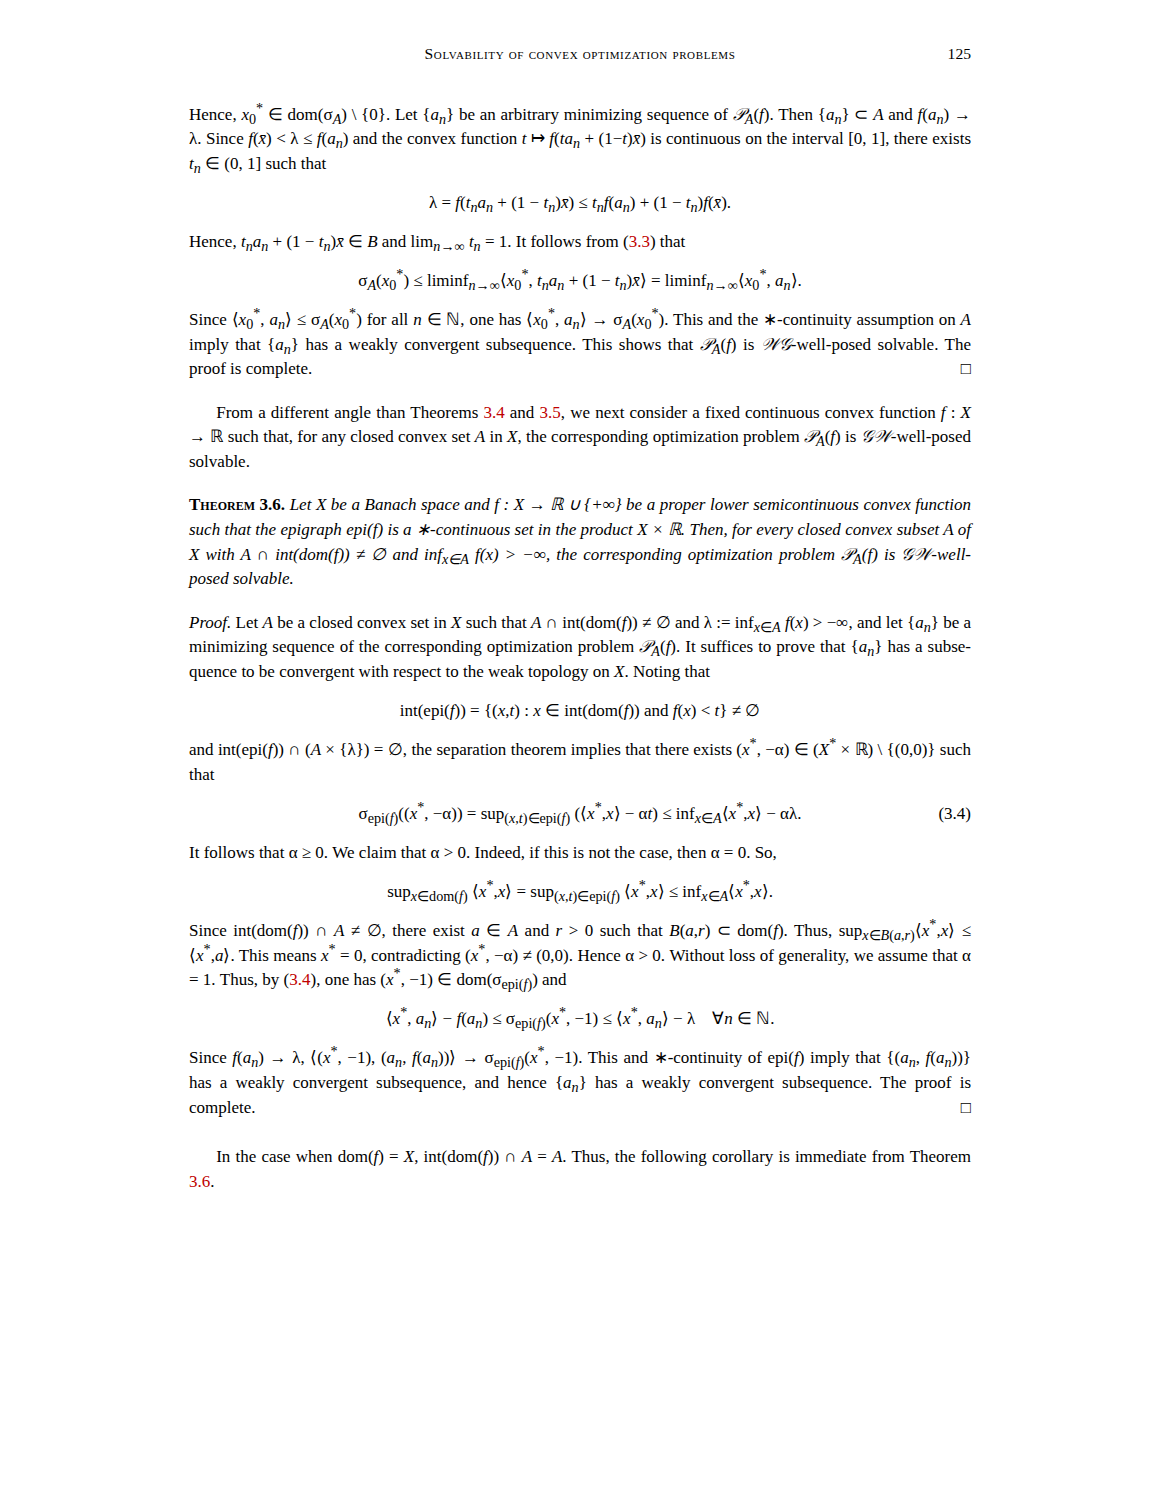Solvability of convex optimization problems 125
Hence, x0* ∈ dom(σA) \ {0}. Let {an} be an arbitrary minimizing sequence of 𝒫A(f). Then {an} ⊂ A and f(an) → λ. Since f(x̄) < λ ≤ f(an) and the convex function t ↦ f(tan + (1−t)x̄) is continuous on the interval [0, 1], there exists tn ∈ (0, 1] such that
λ = f(tnan + (1 − tn)x̄) ≤ tnf(an) + (1 − tn)f(x̄).
Hence, tnan + (1 − tn)x̄ ∈ B and limn→∞ tn = 1. It follows from (3.3) that
σA(x0*) ≤ liminfn→∞⟨x0*, tnan + (1 − tn)x̄⟩ = liminfn→∞⟨x0*, an⟩.
Since ⟨x0*, an⟩ ≤ σA(x0*) for all n ∈ ℕ, one has ⟨x0*, an⟩ → σA(x0*). This and the ∗-continuity assumption on A imply that {an} has a weakly convergent subsequence. This shows that 𝒫A(f) is 𝒲𝒢-well-posed solvable. The proof is complete. □
From a different angle than Theorems 3.4 and 3.5, we next consider a fixed continuous convex function f : X → ℝ such that, for any closed convex set A in X, the corresponding optimization problem 𝒫A(f) is 𝒢𝒲-well-posed solvable.
Theorem 3.6. Let X be a Banach space and f : X → ℝ ∪ {+∞} be a proper lower semicontinuous convex function such that the epigraph epi(f) is a ∗-continuous set in the product X × ℝ. Then, for every closed convex subset A of X with A ∩ int(dom(f)) ≠ ∅ and infx∈A f(x) > −∞, the corresponding optimization problem 𝒫A(f) is 𝒢𝒲-well-posed solvable.
Proof. Let A be a closed convex set in X such that A ∩ int(dom(f)) ≠ ∅ and λ := infx∈A f(x) > −∞, and let {an} be a minimizing sequence of the corresponding optimization problem 𝒫A(f). It suffices to prove that {an} has a subsequence to be convergent with respect to the weak topology on X. Noting that
int(epi(f)) = {(x,t) : x ∈ int(dom(f)) and f(x) < t} ≠ ∅
and int(epi(f)) ∩ (A × {λ}) = ∅, the separation theorem implies that there exists (x*, −α) ∈ (X* × ℝ) \ {(0,0)} such that
σepi(f)((x*, −α)) = sup(x,t)∈epi(f) (⟨x*,x⟩ − αt) ≤ infx∈A⟨x*,x⟩ − αλ. (3.4)
It follows that α ≥ 0. We claim that α > 0. Indeed, if this is not the case, then α = 0. So,
supx∈dom(f) ⟨x*,x⟩ = sup(x,t)∈epi(f) ⟨x*,x⟩ ≤ infx∈A⟨x*,x⟩.
Since int(dom(f)) ∩ A ≠ ∅, there exist a ∈ A and r > 0 such that B(a,r) ⊂ dom(f). Thus, supx∈B(a,r)⟨x*,x⟩ ≤ ⟨x*,a⟩. This means x* = 0, contradicting (x*, −α) ≠ (0,0). Hence α > 0. Without loss of generality, we assume that α = 1. Thus, by (3.4), one has (x*, −1) ∈ dom(σepi(f)) and
⟨x*, an⟩ − f(an) ≤ σepi(f)(x*, −1) ≤ ⟨x*, an⟩ − λ ∀n ∈ ℕ.
Since f(an) → λ, ⟨(x*, −1), (an, f(an))⟩ → σepi(f)(x*, −1). This and ∗-continuity of epi(f) imply that {(an, f(an))} has a weakly convergent subsequence, and hence {an} has a weakly convergent subsequence. The proof is complete. □
In the case when dom(f) = X, int(dom(f)) ∩ A = A. Thus, the following corollary is immediate from Theorem 3.6.